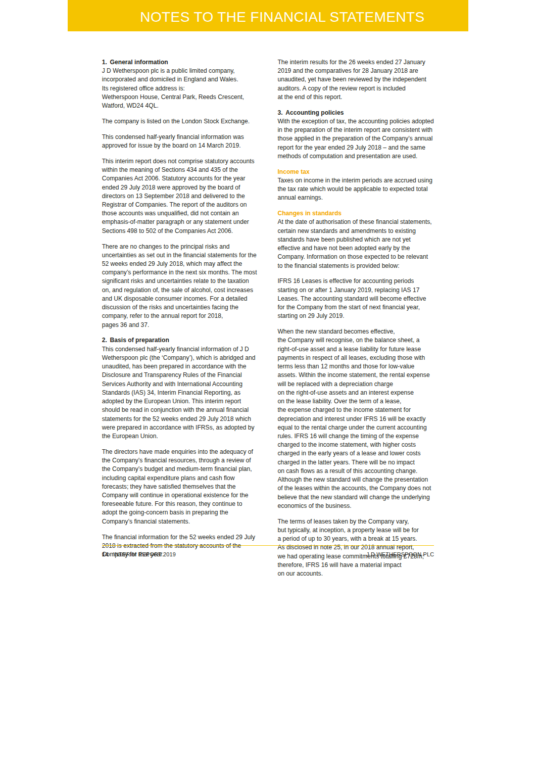Notes to the financial statements
1. General information
J D Wetherspoon plc is a public limited company,
incorporated and domiciled in England and Wales.
Its registered office address is:
Wetherspoon House, Central Park, Reeds Crescent,
Watford, WD24 4QL.
The company is listed on the London Stock Exchange.
This condensed half-yearly financial information was
approved for issue by the board on 14 March 2019.
This interim report does not comprise statutory accounts within the meaning of Sections 434 and 435 of the Companies Act 2006. Statutory accounts for the year ended 29 July 2018 were approved by the board of directors on 13 September 2018 and delivered to the Registrar of Companies. The report of the auditors on those accounts was unqualified, did not contain an emphasis-of-matter paragraph or any statement under Sections 498 to 502 of the Companies Act 2006.
There are no changes to the principal risks and uncertainties as set out in the financial statements for the 52 weeks ended 29 July 2018, which may affect the company’s performance in the next six months. The most significant risks and uncertainties relate to the taxation on, and regulation of, the sale of alcohol, cost increases and UK disposable consumer incomes. For a detailed discussion of the risks and uncertainties facing the company, refer to the annual report for 2018,
pages 36 and 37.
2. Basis of preparation
This condensed half-yearly financial information of J D Wetherspoon plc (the ‘Company’), which is abridged and unaudited, has been prepared in accordance with the Disclosure and Transparency Rules of the Financial Services Authority and with International Accounting Standards (IAS) 34, Interim Financial Reporting, as adopted by the European Union. This interim report should be read in conjunction with the annual financial statements for the 52 weeks ended 29 July 2018 which were prepared in accordance with IFRSs, as adopted by
the European Union.
The directors have made enquiries into the adequacy of the Company’s financial resources, through a review of the Company’s budget and medium-term financial plan, including capital expenditure plans and cash flow forecasts; they have satisfied themselves that the Company will continue in operational existence for the foreseeable future. For this reason, they continue to adopt the going-concern basis in preparing the Company’s financial statements.
The financial information for the 52 weeks ended 29 July 2018 is extracted from the statutory accounts of the Company for that year.
The interim results for the 26 weeks ended 27 January 2019 and the comparatives for 28 January 2018 are unaudited, yet have been reviewed by the independent auditors. A copy of the review report is included
at the end of this report.
3. Accounting policies
With the exception of tax, the accounting policies adopted in the preparation of the interim report are consistent with those applied in the preparation of the Company’s annual report for the year ended 29 July 2018 – and the same methods of computation and presentation are used.
Income tax
Taxes on income in the interim periods are accrued using the tax rate which would be applicable to expected total annual earnings.
Changes in standards
At the date of authorisation of these financial statements, certain new standards and amendments to existing standards have been published which are not yet effective and have not been adopted early by the Company. Information on those expected to be relevant to the financial statements is provided below:
IFRS 16 Leases is effective for accounting periods starting on or after 1 January 2019, replacing IAS 17 Leases. The accounting standard will become effective for the Company from the start of next financial year, starting on 29 July 2019.
When the new standard becomes effective,
the Company will recognise, on the balance sheet, a right-of-use asset and a lease liability for future lease payments in respect of all leases, excluding those with terms less than 12 months and those for low-value assets. Within the income statement, the rental expense will be replaced with a depreciation charge
on the right-of-use assets and an interest expense
on the lease liability. Over the term of a lease,
the expense charged to the income statement for depreciation and interest under IFRS 16 will be exactly equal to the rental charge under the current accounting rules. IFRS 16 will change the timing of the expense charged to the income statement, with higher costs charged in the early years of a lease and lower costs charged in the latter years. There will be no impact
on cash flows as a result of this accounting change. Although the new standard will change the presentation of the leases within the accounts, the Company does not believe that the new standard will change the underlying economics of the business.
The terms of leases taken by the Company vary,
but typically, at inception, a property lease will be for
a period of up to 30 years, with a break at 15 years.
As disclosed in note 25, in our 2018 annual report,
we had operating lease commitments totalling £728m; therefore, IFRS 16 will have a material impact
on our accounts.
14 INTERIM REPORT 2019
J D Wetherspoon plc